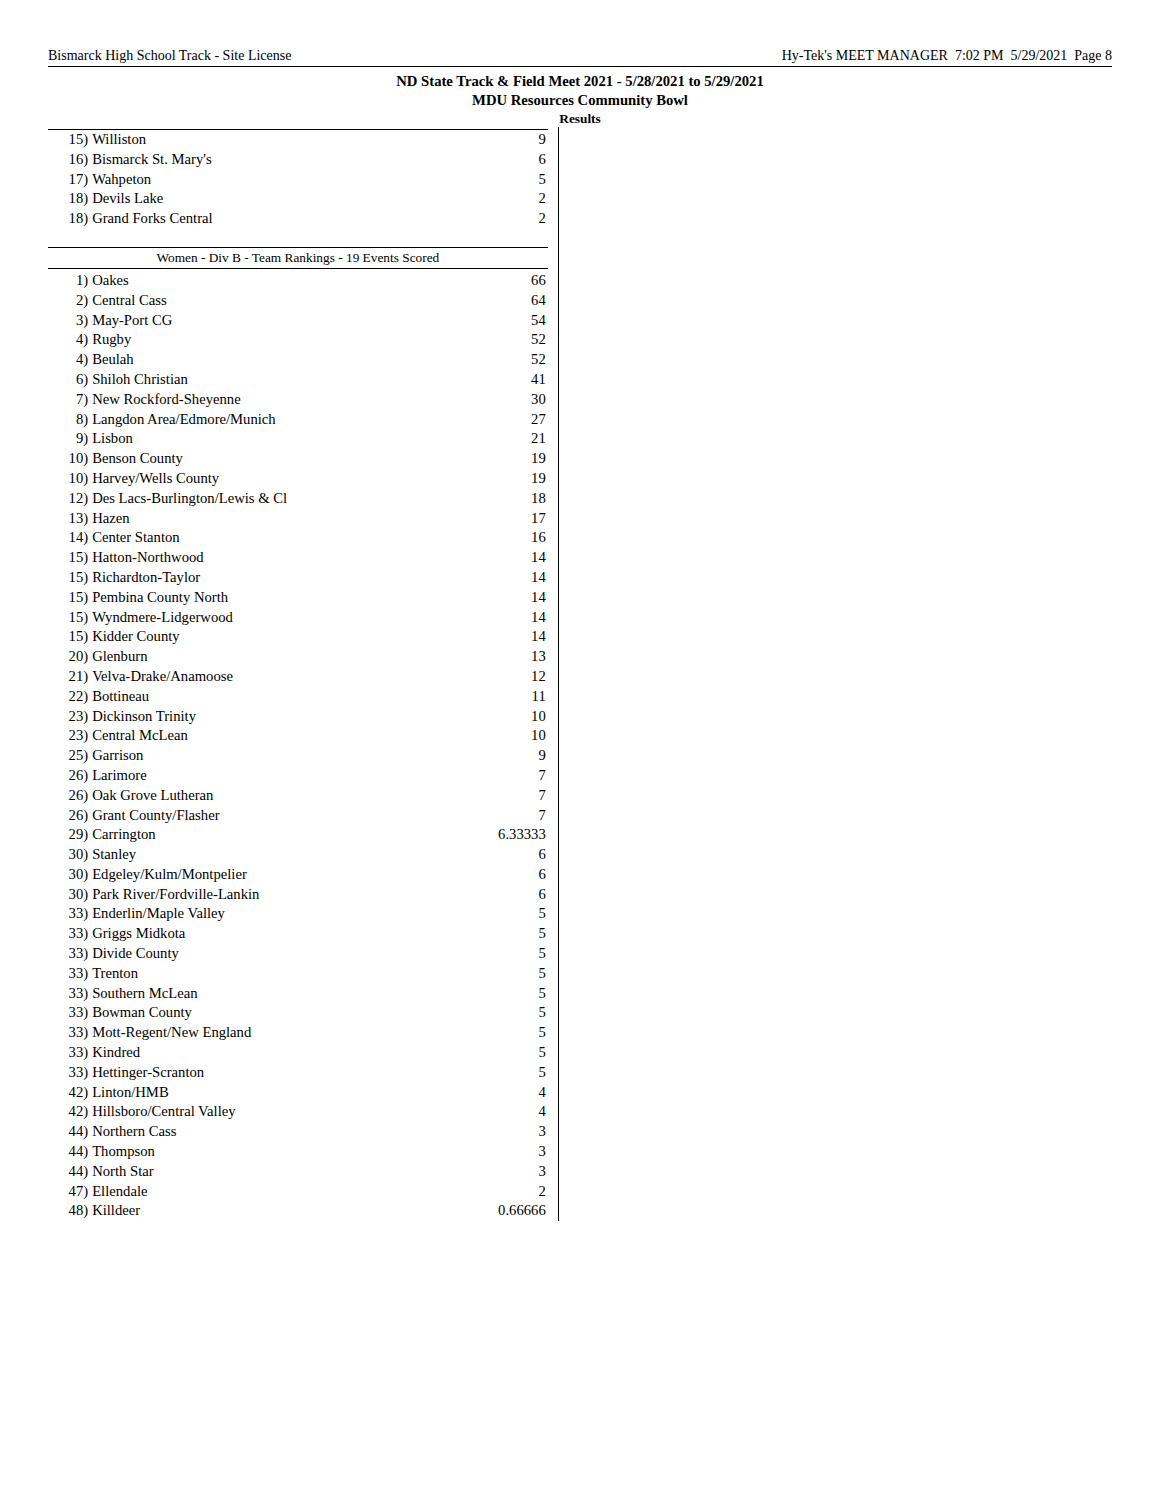Bismarck High School Track - Site License
Hy-Tek's MEET MANAGER 7:02 PM 5/29/2021 Page 8
ND State Track & Field Meet 2021 - 5/28/2021 to 5/29/2021
MDU Resources Community Bowl
Results
| 15) | Williston | 9 |
| 16) | Bismarck St. Mary's | 6 |
| 17) | Wahpeton | 5 |
| 18) | Devils Lake | 2 |
| 18) | Grand Forks Central | 2 |
Women - Div B - Team Rankings - 19 Events Scored
| 1) | Oakes | 66 |
| 2) | Central Cass | 64 |
| 3) | May-Port CG | 54 |
| 4) | Rugby | 52 |
| 4) | Beulah | 52 |
| 6) | Shiloh Christian | 41 |
| 7) | New Rockford-Sheyenne | 30 |
| 8) | Langdon Area/Edmore/Munich | 27 |
| 9) | Lisbon | 21 |
| 10) | Benson County | 19 |
| 10) | Harvey/Wells County | 19 |
| 12) | Des Lacs-Burlington/Lewis & Cl | 18 |
| 13) | Hazen | 17 |
| 14) | Center Stanton | 16 |
| 15) | Hatton-Northwood | 14 |
| 15) | Richardton-Taylor | 14 |
| 15) | Pembina County North | 14 |
| 15) | Wyndmere-Lidgerwood | 14 |
| 15) | Kidder County | 14 |
| 20) | Glenburn | 13 |
| 21) | Velva-Drake/Anamoose | 12 |
| 22) | Bottineau | 11 |
| 23) | Dickinson Trinity | 10 |
| 23) | Central McLean | 10 |
| 25) | Garrison | 9 |
| 26) | Larimore | 7 |
| 26) | Oak Grove Lutheran | 7 |
| 26) | Grant County/Flasher | 7 |
| 29) | Carrington | 6.33333 |
| 30) | Stanley | 6 |
| 30) | Edgeley/Kulm/Montpelier | 6 |
| 30) | Park River/Fordville-Lankin | 6 |
| 33) | Enderlin/Maple Valley | 5 |
| 33) | Griggs Midkota | 5 |
| 33) | Divide County | 5 |
| 33) | Trenton | 5 |
| 33) | Southern McLean | 5 |
| 33) | Bowman County | 5 |
| 33) | Mott-Regent/New England | 5 |
| 33) | Kindred | 5 |
| 33) | Hettinger-Scranton | 5 |
| 42) | Linton/HMB | 4 |
| 42) | Hillsboro/Central Valley | 4 |
| 44) | Northern Cass | 3 |
| 44) | Thompson | 3 |
| 44) | North Star | 3 |
| 47) | Ellendale | 2 |
| 48) | Killdeer | 0.66666 |